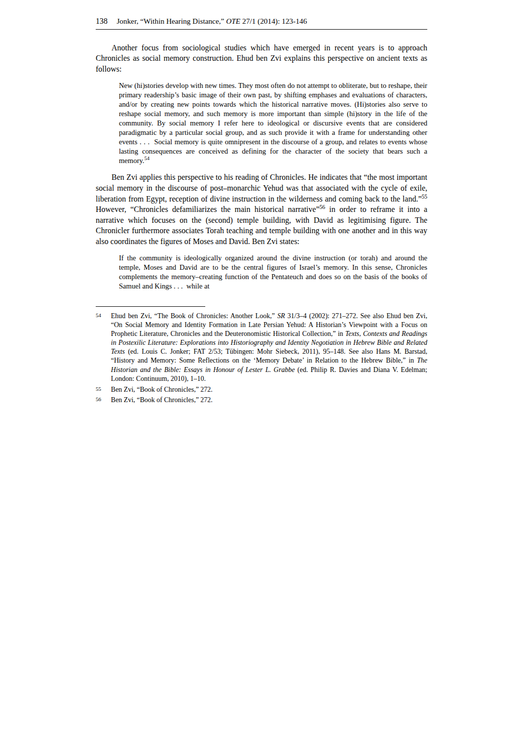138 Jonker, “Within Hearing Distance,” OTE 27/1 (2014): 123-146
Another focus from sociological studies which have emerged in recent years is to approach Chronicles as social memory construction. Ehud ben Zvi explains this perspective on ancient texts as follows:
New (hi)stories develop with new times. They most often do not attempt to obliterate, but to reshape, their primary readership’s basic image of their own past, by shifting emphases and evaluations of characters, and/or by creating new points towards which the historical narrative moves. (Hi)stories also serve to reshape social memory, and such memory is more important than simple (hi)story in the life of the community. By social memory I refer here to ideological or discursive events that are considered paradigmatic by a particular social group, and as such provide it with a frame for understanding other events . . . Social memory is quite omnipresent in the discourse of a group, and relates to events whose lasting consequences are conceived as defining for the character of the society that bears such a memory.54
Ben Zvi applies this perspective to his reading of Chronicles. He indicates that “the most important social memory in the discourse of post–monarchic Yehud was that associated with the cycle of exile, liberation from Egypt, reception of divine instruction in the wilderness and coming back to the land.”55 However, “Chronicles defamiliarizes the main historical narrative”56 in order to reframe it into a narrative which focuses on the (second) temple building, with David as legitimising figure. The Chronicler furthermore associates Torah teaching and temple building with one another and in this way also coordinates the figures of Moses and David. Ben Zvi states:
If the community is ideologically organized around the divine instruction (or torah) and around the temple, Moses and David are to be the central figures of Israel’s memory. In this sense, Chronicles complements the memory–creating function of the Pentateuch and does so on the basis of the books of Samuel and Kings . . . while at
54 Ehud ben Zvi, “The Book of Chronicles: Another Look,” SR 31/3–4 (2002): 271–272. See also Ehud ben Zvi, “On Social Memory and Identity Formation in Late Persian Yehud: A Historian’s Viewpoint with a Focus on Prophetic Literature, Chronicles and the Deuteronomistic Historical Collection,” in Texts, Contexts and Readings in Postexilic Literature: Explorations into Historiography and Identity Negotiation in Hebrew Bible and Related Texts (ed. Louis C. Jonker; FAT 2/53; Tübingen: Mohr Siebeck, 2011), 95–148. See also Hans M. Barstad, “History and Memory: Some Reflections on the ‘Memory Debate’ in Relation to the Hebrew Bible,” in The Historian and the Bible: Essays in Honour of Lester L. Grabbe (ed. Philip R. Davies and Diana V. Edelman; London: Continuum, 2010), 1–10.
55 Ben Zvi, “Book of Chronicles,” 272.
56 Ben Zvi, “Book of Chronicles,” 272.